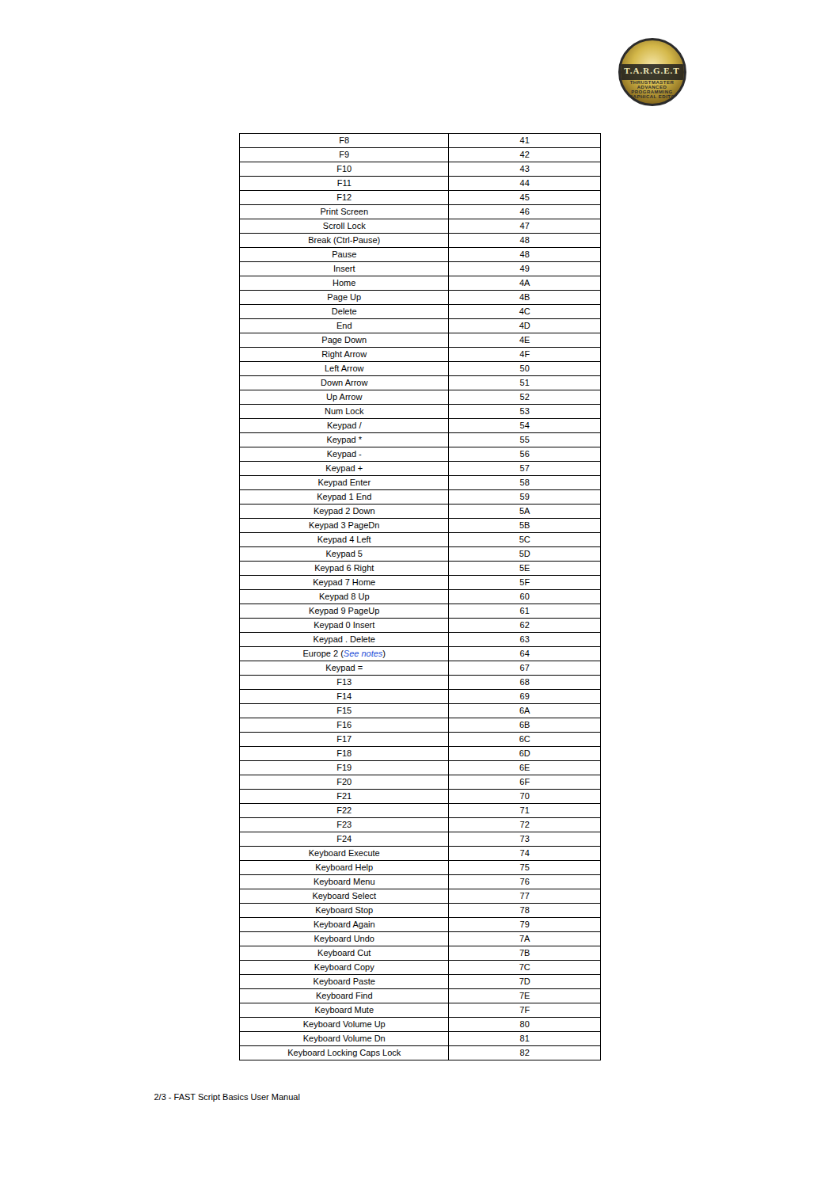T.A.R.G.E.T
THRUSTMASTER ADVANCED PROGRAMMING GRAPHICAL EDITOR
| F8 | 41 |
| F9 | 42 |
| F10 | 43 |
| F11 | 44 |
| F12 | 45 |
| Print Screen | 46 |
| Scroll Lock | 47 |
| Break (Ctrl-Pause) | 48 |
| Pause | 48 |
| Insert | 49 |
| Home | 4A |
| Page Up | 4B |
| Delete | 4C |
| End | 4D |
| Page Down | 4E |
| Right Arrow | 4F |
| Left Arrow | 50 |
| Down Arrow | 51 |
| Up Arrow | 52 |
| Num Lock | 53 |
| Keypad / | 54 |
| Keypad * | 55 |
| Keypad - | 56 |
| Keypad + | 57 |
| Keypad Enter | 58 |
| Keypad 1 End | 59 |
| Keypad 2 Down | 5A |
| Keypad 3 PageDn | 5B |
| Keypad 4 Left | 5C |
| Keypad 5 | 5D |
| Keypad 6 Right | 5E |
| Keypad 7 Home | 5F |
| Keypad 8 Up | 60 |
| Keypad 9 PageUp | 61 |
| Keypad 0 Insert | 62 |
| Keypad . Delete | 63 |
| Europe 2 ( See notes ) | 64 |
| Keypad = | 67 |
| F13 | 68 |
| F14 | 69 |
| F15 | 6A |
| F16 | 6B |
| F17 | 6C |
| F18 | 6D |
| F19 | 6E |
| F20 | 6F |
| F21 | 70 |
| F22 | 71 |
| F23 | 72 |
| F24 | 73 |
| Keyboard Execute | 74 |
| Keyboard Help | 75 |
| Keyboard Menu | 76 |
| Keyboard Select | 77 |
| Keyboard Stop | 78 |
| Keyboard Again | 79 |
| Keyboard Undo | 7A |
| Keyboard Cut | 7B |
| Keyboard Copy | 7C |
| Keyboard Paste | 7D |
| Keyboard Find | 7E |
| Keyboard Mute | 7F |
| Keyboard Volume Up | 80 |
| Keyboard Volume Dn | 81 |
| Keyboard Locking Caps Lock | 82 |
2/3 - FAST Script Basics User Manual